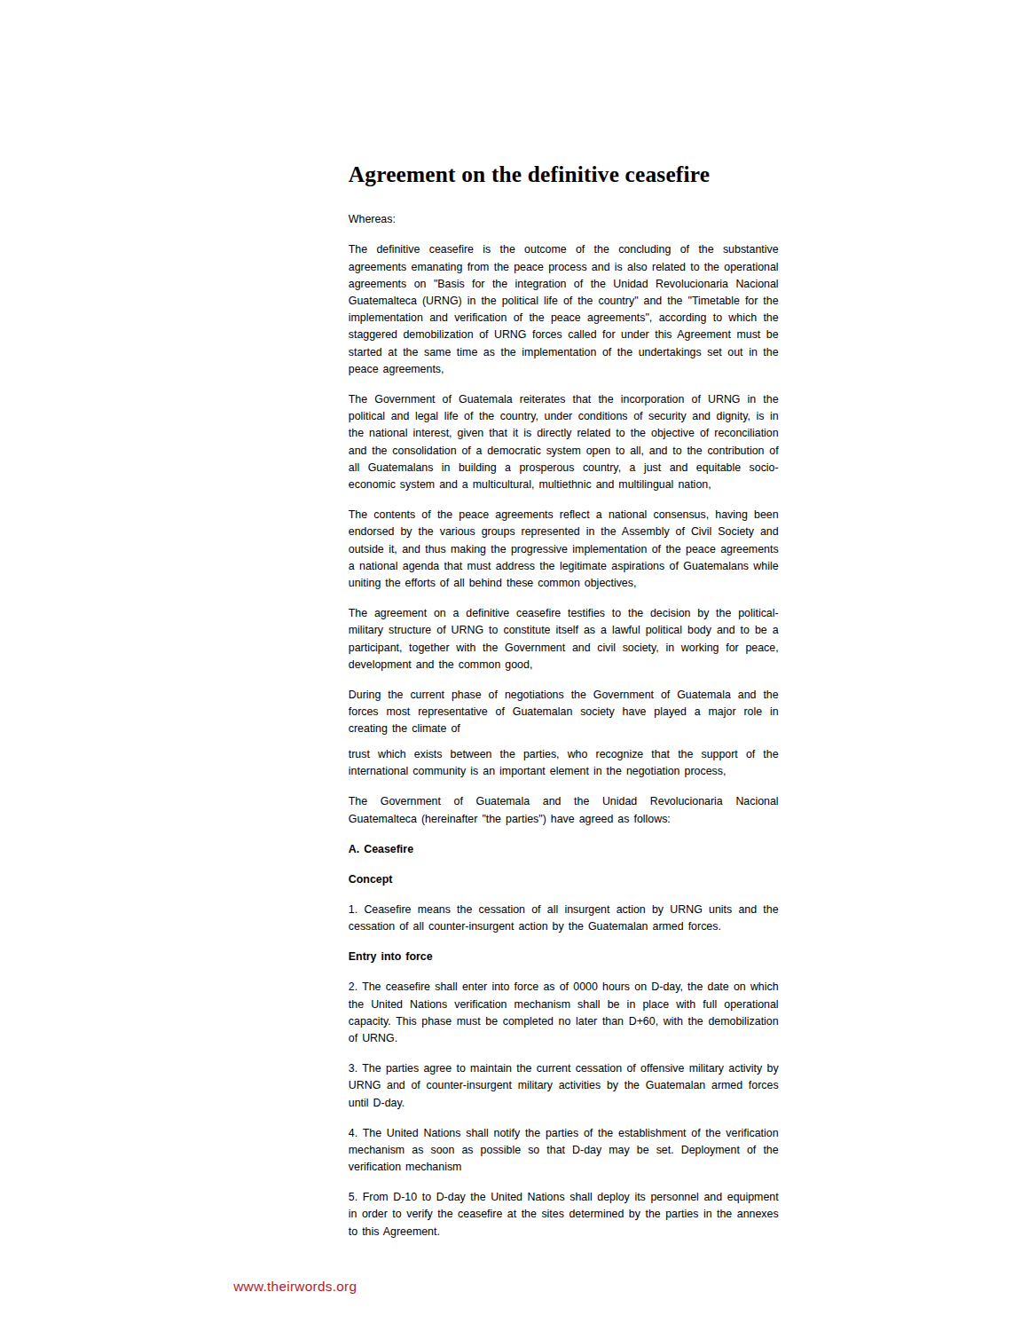Agreement on the definitive ceasefire
Whereas:
The definitive ceasefire is the outcome of the concluding of the substantive agreements emanating from the peace process and is also related to the operational agreements on "Basis for the integration of the Unidad Revolucionaria Nacional Guatemalteca (URNG) in the political life of the country" and the "Timetable for the implementation and verification of the peace agreements", according to which the staggered demobilization of URNG forces called for under this Agreement must be started at the same time as the implementation of the undertakings set out in the peace agreements,
The Government of Guatemala reiterates that the incorporation of URNG in the political and legal life of the country, under conditions of security and dignity, is in the national interest, given that it is directly related to the objective of reconciliation and the consolidation of a democratic system open to all, and to the contribution of all Guatemalans in building a prosperous country, a just and equitable socio-economic system and a multicultural, multiethnic and multilingual nation,
The contents of the peace agreements reflect a national consensus, having been endorsed by the various groups represented in the Assembly of Civil Society and outside it, and thus making the progressive implementation of the peace agreements a national agenda that must address the legitimate aspirations of Guatemalans while uniting the efforts of all behind these common objectives,
The agreement on a definitive ceasefire testifies to the decision by the political-military structure of URNG to constitute itself as a lawful political body and to be a participant, together with the Government and civil society, in working for peace, development and the common good,
During the current phase of negotiations the Government of Guatemala and the forces most representative of Guatemalan society have played a major role in creating the climate of
trust which exists between the parties, who recognize that the support of the international community is an important element in the negotiation process,
The Government of Guatemala and the Unidad Revolucionaria Nacional Guatemalteca (hereinafter "the parties") have agreed as follows:
A. Ceasefire
Concept
1. Ceasefire means the cessation of all insurgent action by URNG units and the cessation of all counter-insurgent action by the Guatemalan armed forces.
Entry into force
2. The ceasefire shall enter into force as of 0000 hours on D-day, the date on which the United Nations verification mechanism shall be in place with full operational capacity. This phase must be completed no later than D+60, with the demobilization of URNG.
3. The parties agree to maintain the current cessation of offensive military activity by URNG and of counter-insurgent military activities by the Guatemalan armed forces until D-day.
4. The United Nations shall notify the parties of the establishment of the verification mechanism as soon as possible so that D-day may be set. Deployment of the verification mechanism
5. From D-10 to D-day the United Nations shall deploy its personnel and equipment in order to verify the ceasefire at the sites determined by the parties in the annexes to this Agreement.
www.theirwords.org